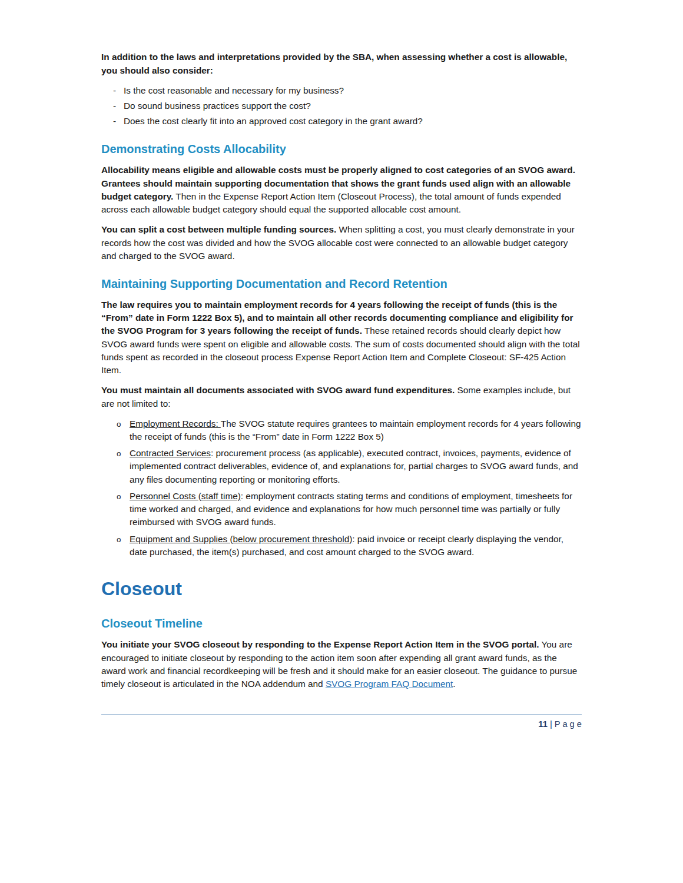In addition to the laws and interpretations provided by the SBA, when assessing whether a cost is allowable, you should also consider:
Is the cost reasonable and necessary for my business?
Do sound business practices support the cost?
Does the cost clearly fit into an approved cost category in the grant award?
Demonstrating Costs Allocability
Allocability means eligible and allowable costs must be properly aligned to cost categories of an SVOG award. Grantees should maintain supporting documentation that shows the grant funds used align with an allowable budget category. Then in the Expense Report Action Item (Closeout Process), the total amount of funds expended across each allowable budget category should equal the supported allocable cost amount.
You can split a cost between multiple funding sources. When splitting a cost, you must clearly demonstrate in your records how the cost was divided and how the SVOG allocable cost were connected to an allowable budget category and charged to the SVOG award.
Maintaining Supporting Documentation and Record Retention
The law requires you to maintain employment records for 4 years following the receipt of funds (this is the “From” date in Form 1222 Box 5), and to maintain all other records documenting compliance and eligibility for the SVOG Program for 3 years following the receipt of funds. These retained records should clearly depict how SVOG award funds were spent on eligible and allowable costs. The sum of costs documented should align with the total funds spent as recorded in the closeout process Expense Report Action Item and Complete Closeout: SF-425 Action Item.
You must maintain all documents associated with SVOG award fund expenditures. Some examples include, but are not limited to:
Employment Records: The SVOG statute requires grantees to maintain employment records for 4 years following the receipt of funds (this is the “From” date in Form 1222 Box 5)
Contracted Services: procurement process (as applicable), executed contract, invoices, payments, evidence of implemented contract deliverables, evidence of, and explanations for, partial charges to SVOG award funds, and any files documenting reporting or monitoring efforts.
Personnel Costs (staff time): employment contracts stating terms and conditions of employment, timesheets for time worked and charged, and evidence and explanations for how much personnel time was partially or fully reimbursed with SVOG award funds.
Equipment and Supplies (below procurement threshold): paid invoice or receipt clearly displaying the vendor, date purchased, the item(s) purchased, and cost amount charged to the SVOG award.
Closeout
Closeout Timeline
You initiate your SVOG closeout by responding to the Expense Report Action Item in the SVOG portal. You are encouraged to initiate closeout by responding to the action item soon after expending all grant award funds, as the award work and financial recordkeeping will be fresh and it should make for an easier closeout. The guidance to pursue timely closeout is articulated in the NOA addendum and SVOG Program FAQ Document.
11 | P a g e